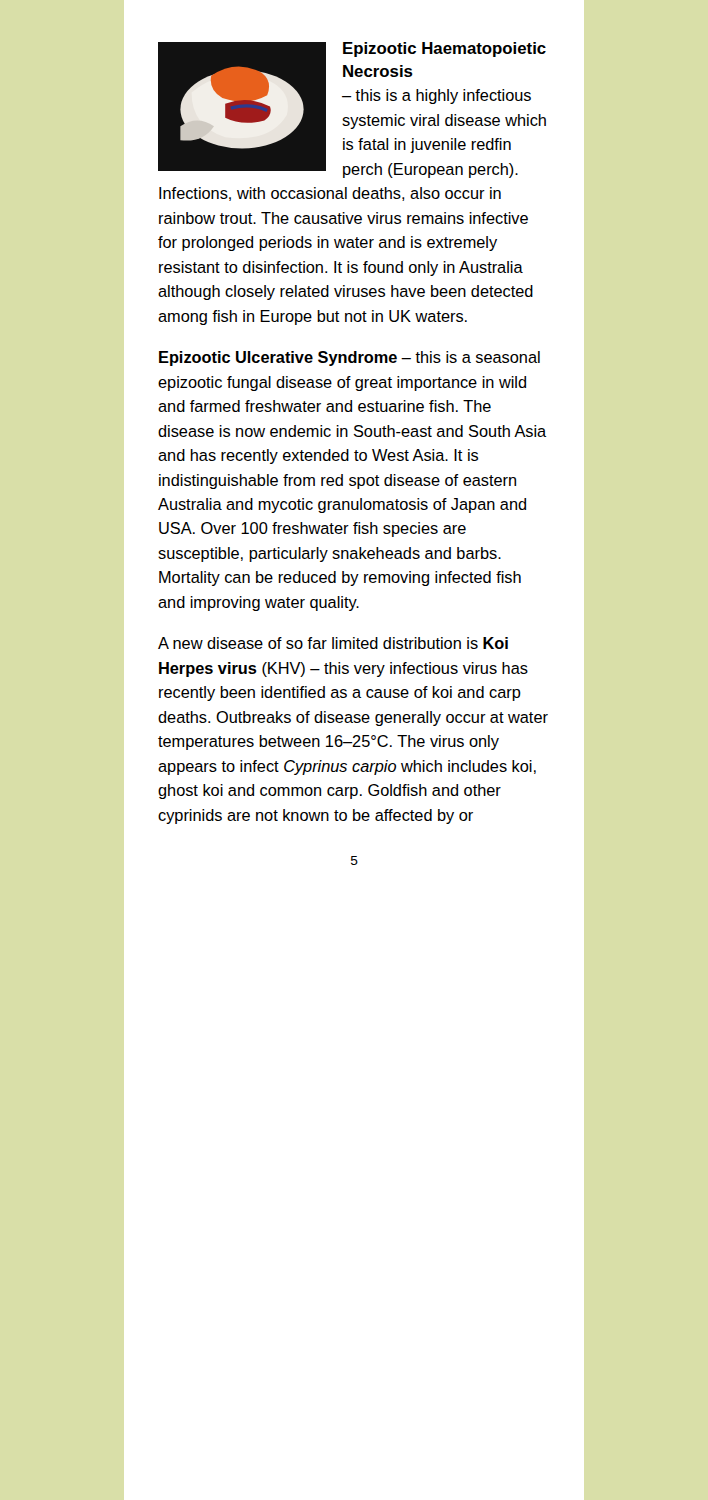Epizootic Haematopoietic Necrosis
– this is a highly infectious systemic viral disease which is fatal in juvenile redfin perch (European perch). Infections, with occasional deaths, also occur in rainbow trout. The causative virus remains infective for prolonged periods in water and is extremely resistant to disinfection. It is found only in Australia although closely related viruses have been detected among fish in Europe but not in UK waters.
Epizootic Ulcerative Syndrome – this is a seasonal epizootic fungal disease of great importance in wild and farmed freshwater and estuarine fish. The disease is now endemic in South-east and South Asia and has recently extended to West Asia. It is indistinguishable from red spot disease of eastern Australia and mycotic granulomatosis of Japan and USA. Over 100 freshwater fish species are susceptible, particularly snakeheads and barbs. Mortality can be reduced by removing infected fish and improving water quality.
A new disease of so far limited distribution is Koi Herpes virus (KHV) – this very infectious virus has recently been identified as a cause of koi and carp deaths. Outbreaks of disease generally occur at water temperatures between 16–25°C. The virus only appears to infect Cyprinus carpio which includes koi, ghost koi and common carp. Goldfish and other cyprinids are not known to be affected by or
5